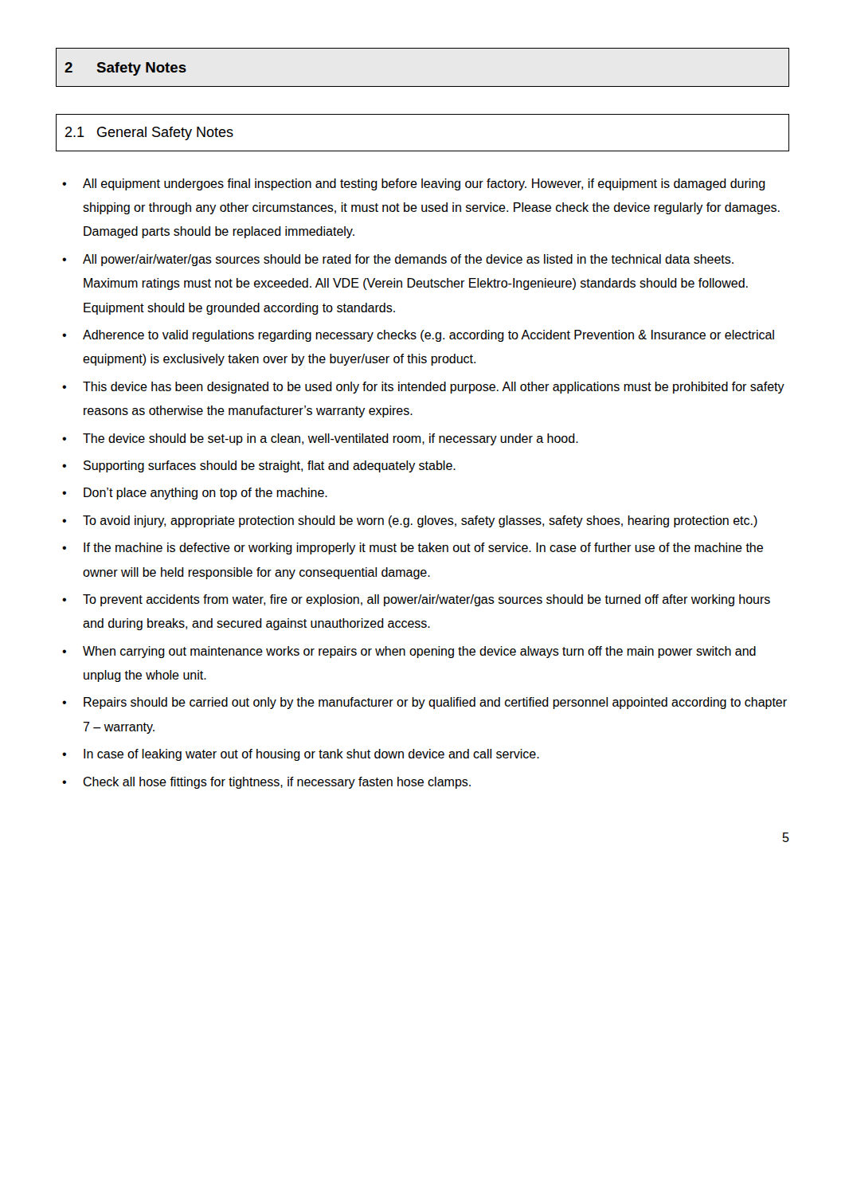2 Safety Notes
2.1 General Safety Notes
All equipment undergoes final inspection and testing before leaving our factory. However, if equipment is damaged during shipping or through any other circumstances, it must not be used in service. Please check the device regularly for damages. Damaged parts should be replaced immediately.
All power/air/water/gas sources should be rated for the demands of the device as listed in the technical data sheets. Maximum ratings must not be exceeded. All VDE (Verein Deutscher Elektro-Ingenieure) standards should be followed. Equipment should be grounded according to standards.
Adherence to valid regulations regarding necessary checks (e.g. according to Accident Prevention & Insurance or electrical equipment) is exclusively taken over by the buyer/user of this product.
This device has been designated to be used only for its intended purpose. All other applications must be prohibited for safety reasons as otherwise the manufacturer’s warranty expires.
The device should be set-up in a clean, well-ventilated room, if necessary under a hood.
Supporting surfaces should be straight, flat and adequately stable.
Don’t place anything on top of the machine.
To avoid injury, appropriate protection should be worn (e.g. gloves, safety glasses, safety shoes, hearing protection etc.)
If the machine is defective or working improperly it must be taken out of service. In case of further use of the machine the owner will be held responsible for any consequential damage.
To prevent accidents from water, fire or explosion, all power/air/water/gas sources should be turned off after working hours and during breaks, and secured against unauthorized access.
When carrying out maintenance works or repairs or when opening the device always turn off the main power switch and unplug the whole unit.
Repairs should be carried out only by the manufacturer or by qualified and certified personnel appointed according to chapter 7 – warranty.
In case of leaking water out of housing or tank shut down device and call service.
Check all hose fittings for tightness, if necessary fasten hose clamps.
5